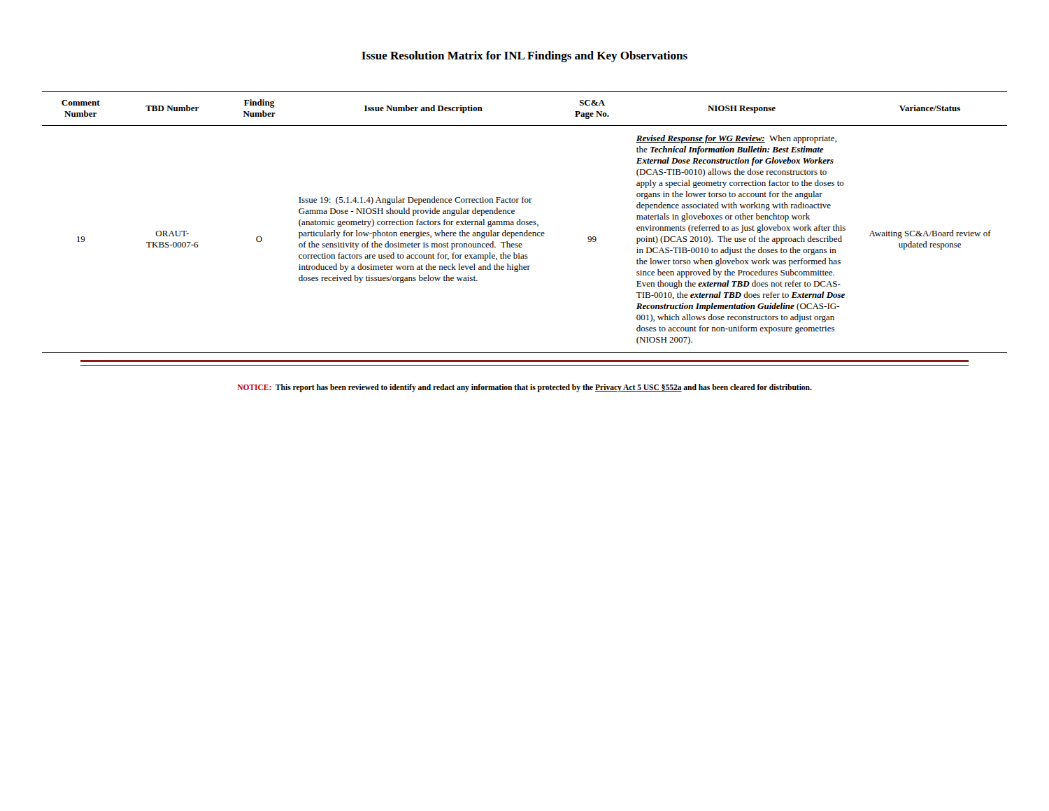Issue Resolution Matrix for INL Findings and Key Observations
| Comment Number | TBD Number | Finding Number | Issue Number and Description | SC&A Page No. | NIOSH Response | Variance/Status |
| --- | --- | --- | --- | --- | --- | --- |
| 19 | ORAUT- TKBS-0007-6 | O | Issue 19: (5.1.4.1.4) Angular Dependence Correction Factor for Gamma Dose - NIOSH should provide angular dependence (anatomic geometry) correction factors for external gamma doses, particularly for low-photon energies, where the angular dependence of the sensitivity of the dosimeter is most pronounced. These correction factors are used to account for, for example, the bias introduced by a dosimeter worn at the neck level and the higher doses received by tissues/organs below the waist. | 99 | Revised Response for WG Review: When appropriate, the Technical Information Bulletin: Best Estimate External Dose Reconstruction for Glovebox Workers (DCAS-TIB-0010) allows the dose reconstructors to apply a special geometry correction factor to the doses to organs in the lower torso to account for the angular dependence associated with working with radioactive materials in gloveboxes or other benchtop work environments (referred to as just glovebox work after this point) (DCAS 2010). The use of the approach described in DCAS-TIB-0010 to adjust the doses to the organs in the lower torso when glovebox work was performed has since been approved by the Procedures Subcommittee. Even though the external TBD does not refer to DCAS-TIB-0010, the external TBD does refer to External Dose Reconstruction Implementation Guideline (OCAS-IG-001), which allows dose reconstructors to adjust organ doses to account for non-uniform exposure geometries (NIOSH 2007). | Awaiting SC&A/Board review of updated response |
NOTICE: This report has been reviewed to identify and redact any information that is protected by the Privacy Act 5 USC §552a and has been cleared for distribution.